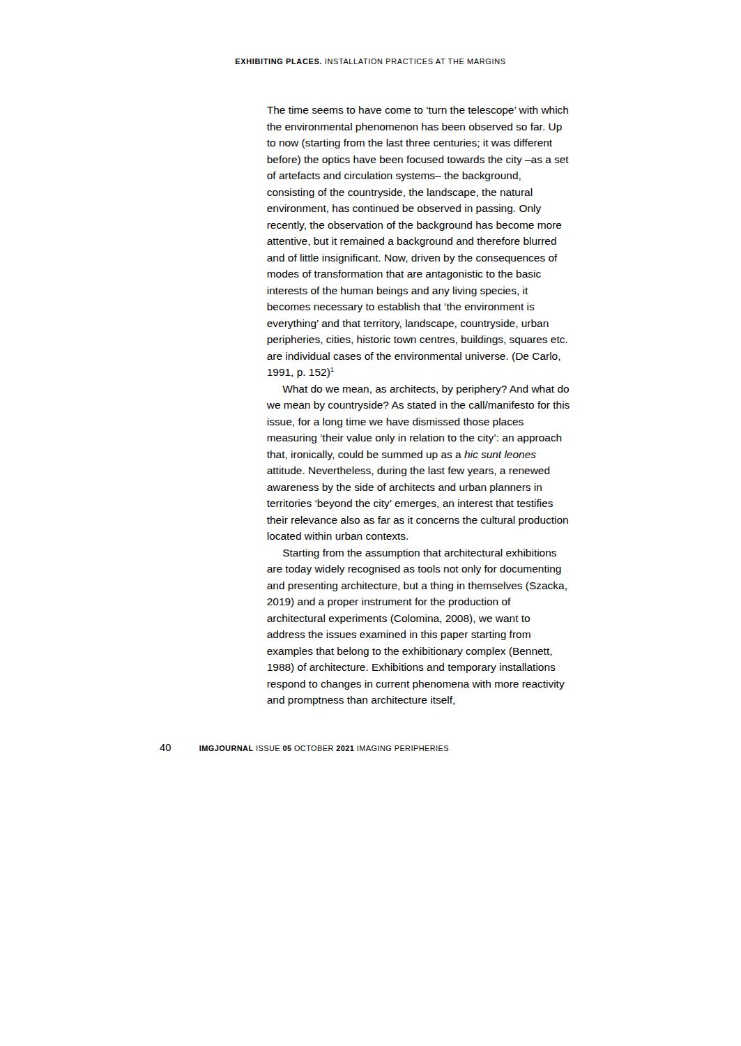Exhibiting places. Installation practices at the margins
The time seems to have come to ‘turn the telescope’ with which the environmental phenomenon has been observed so far. Up to now (starting from the last three centuries; it was different before) the optics have been focused towards the city –as a set of artefacts and circulation systems– the background, consisting of the countryside, the landscape, the natural environment, has continued be observed in passing. Only recently, the observation of the background has become more attentive, but it remained a background and therefore blurred and of little insignificant. Now, driven by the consequences of modes of transformation that are antagonistic to the basic interests of the human beings and any living species, it becomes necessary to establish that ‘the environment is everything’ and that territory, landscape, countryside, urban peripheries, cities, historic town centres, buildings, squares etc. are individual cases of the environmental universe. (De Carlo, 1991, p. 152)1
What do we mean, as architects, by periphery? And what do we mean by countryside? As stated in the call/manifesto for this issue, for a long time we have dismissed those places measuring ‘their value only in relation to the city’: an approach that, ironically, could be summed up as a hic sunt leones attitude. Nevertheless, during the last few years, a renewed awareness by the side of architects and urban planners in territories ‘beyond the city’ emerges, an interest that testifies their relevance also as far as it concerns the cultural production located within urban contexts.
Starting from the assumption that architectural exhibitions are today widely recognised as tools not only for documenting and presenting architecture, but a thing in themselves (Szacka, 2019) and a proper instrument for the production of architectural experiments (Colomina, 2008), we want to address the issues examined in this paper starting from examples that belong to the exhibitionary complex (Bennett, 1988) of architecture. Exhibitions and temporary installations respond to changes in current phenomena with more reactivity and promptness than architecture itself,
40 IMGJOURNAL issue 05 october 2021 IMAGING PERIPHERIES